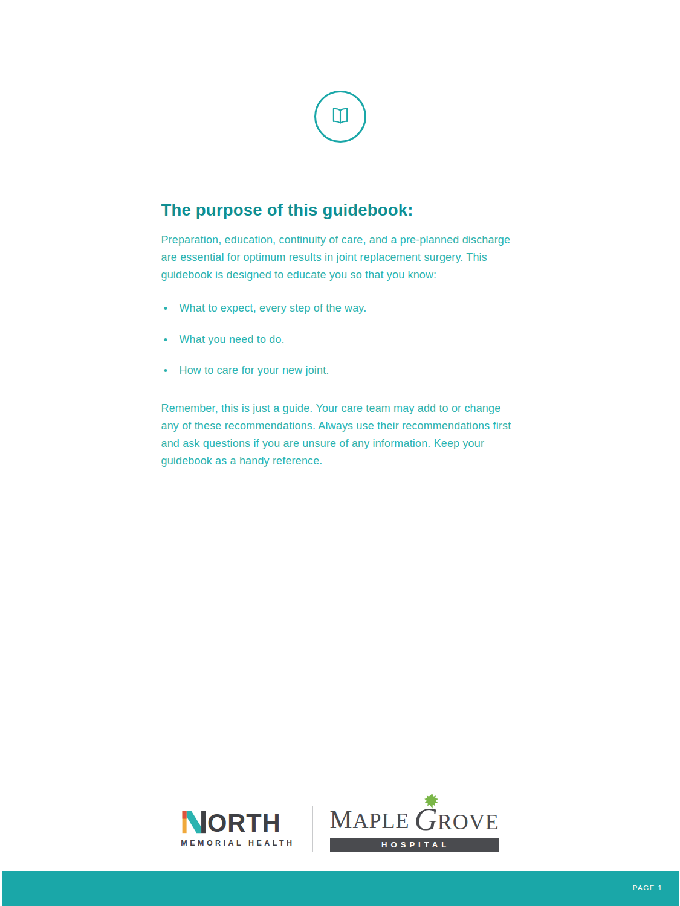The purpose of this guidebook:
Preparation, education, continuity of care, and a pre-planned discharge are essential for optimum results in joint replacement surgery. This guidebook is designed to educate you so that you know:
What to expect, every step of the way.
What you need to do.
How to care for your new joint.
Remember, this is just a guide. Your care team may add to or change any of these recommendations. Always use their recommendations first and ask questions if you are unsure of any information. Keep your guidebook as a handy reference.
N ORTH
MEMORIAL HEALTH
MAPLE GROVE
HOSPITAL
PAGE 1